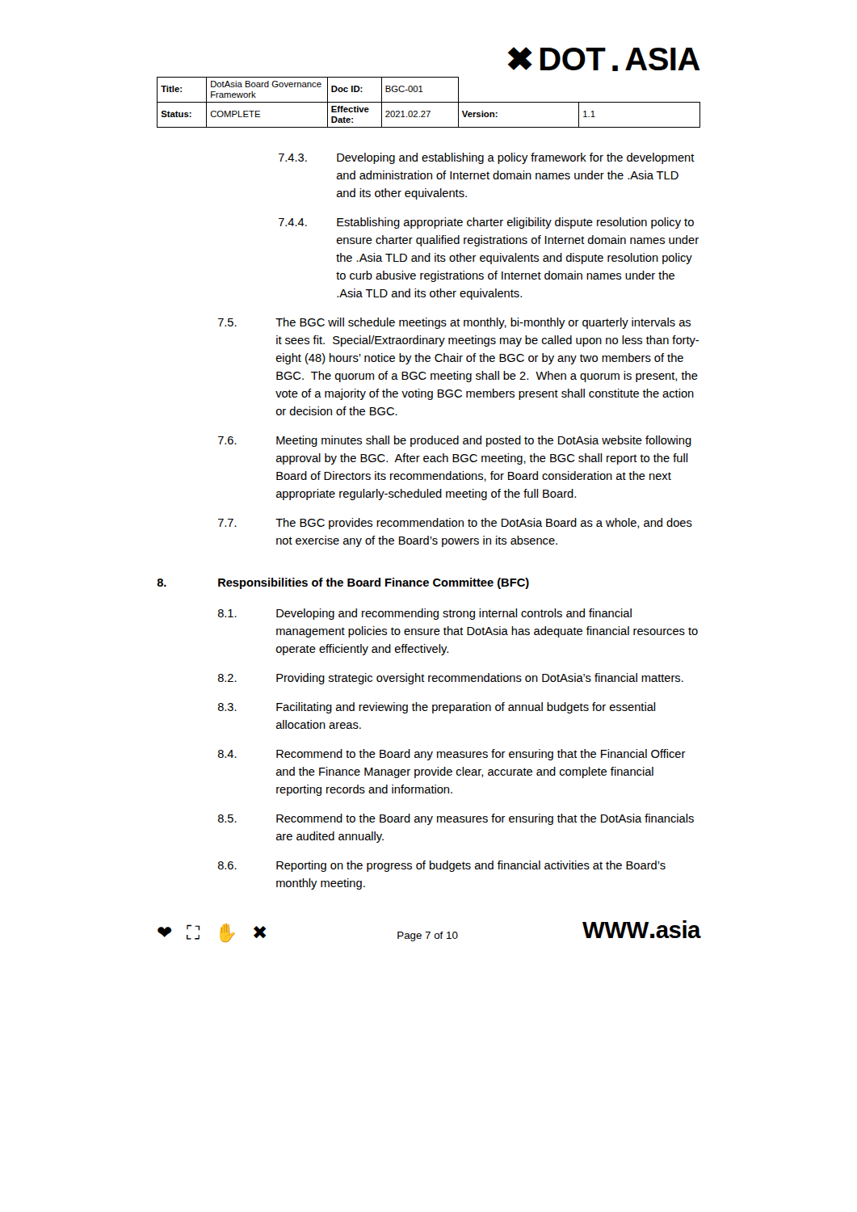✖DOT. ASIA
| Title: | DotAsia Board Governance Framework | Doc ID: | BGC-001 |
| Status: | COMPLETE | Effective Date: | 2021.02.27 | Version: | 1.1 |
7.4.3.
Developing and establishing a policy framework for the development and administration of Internet domain names under the .Asia TLD and its other equivalents.
7.4.4.
Establishing appropriate charter eligibility dispute resolution policy to ensure charter qualified registrations of Internet domain names under the .Asia TLD and its other equivalents and dispute resolution policy to curb abusive registrations of Internet domain names under the .Asia TLD and its other equivalents.
7.5.
The BGC will schedule meetings at monthly, bi-monthly or quarterly intervals as it sees fit. Special/Extraordinary meetings may be called upon no less than forty-eight (48) hours’ notice by the Chair of the BGC or by any two members of the BGC. The quorum of a BGC meeting shall be 2. When a quorum is present, the vote of a majority of the voting BGC members present shall constitute the action or decision of the BGC.
7.6.
Meeting minutes shall be produced and posted to the DotAsia website following approval by the BGC. After each BGC meeting, the BGC shall report to the full Board of Directors its recommendations, for Board consideration at the next appropriate regularly-scheduled meeting of the full Board.
7.7.
The BGC provides recommendation to the DotAsia Board as a whole, and does not exercise any of the Board’s powers in its absence.
8. Responsibilities of the Board Finance Committee (BFC)
8.1.
Developing and recommending strong internal controls and financial management policies to ensure that DotAsia has adequate financial resources to operate efficiently and effectively.
8.2.
Providing strategic oversight recommendations on DotAsia’s financial matters.
8.3.
Facilitating and reviewing the preparation of annual budgets for essential allocation areas.
8.4.
Recommend to the Board any measures for ensuring that the Financial Officer and the Finance Manager provide clear, accurate and complete financial reporting records and information.
8.5.
Recommend to the Board any measures for ensuring that the DotAsia financials are audited annually.
8.6.
Reporting on the progress of budgets and financial activities at the Board’s monthly meeting.
❤ ⛶ ✋ ✖
Page 7 of 10
WWW. asia